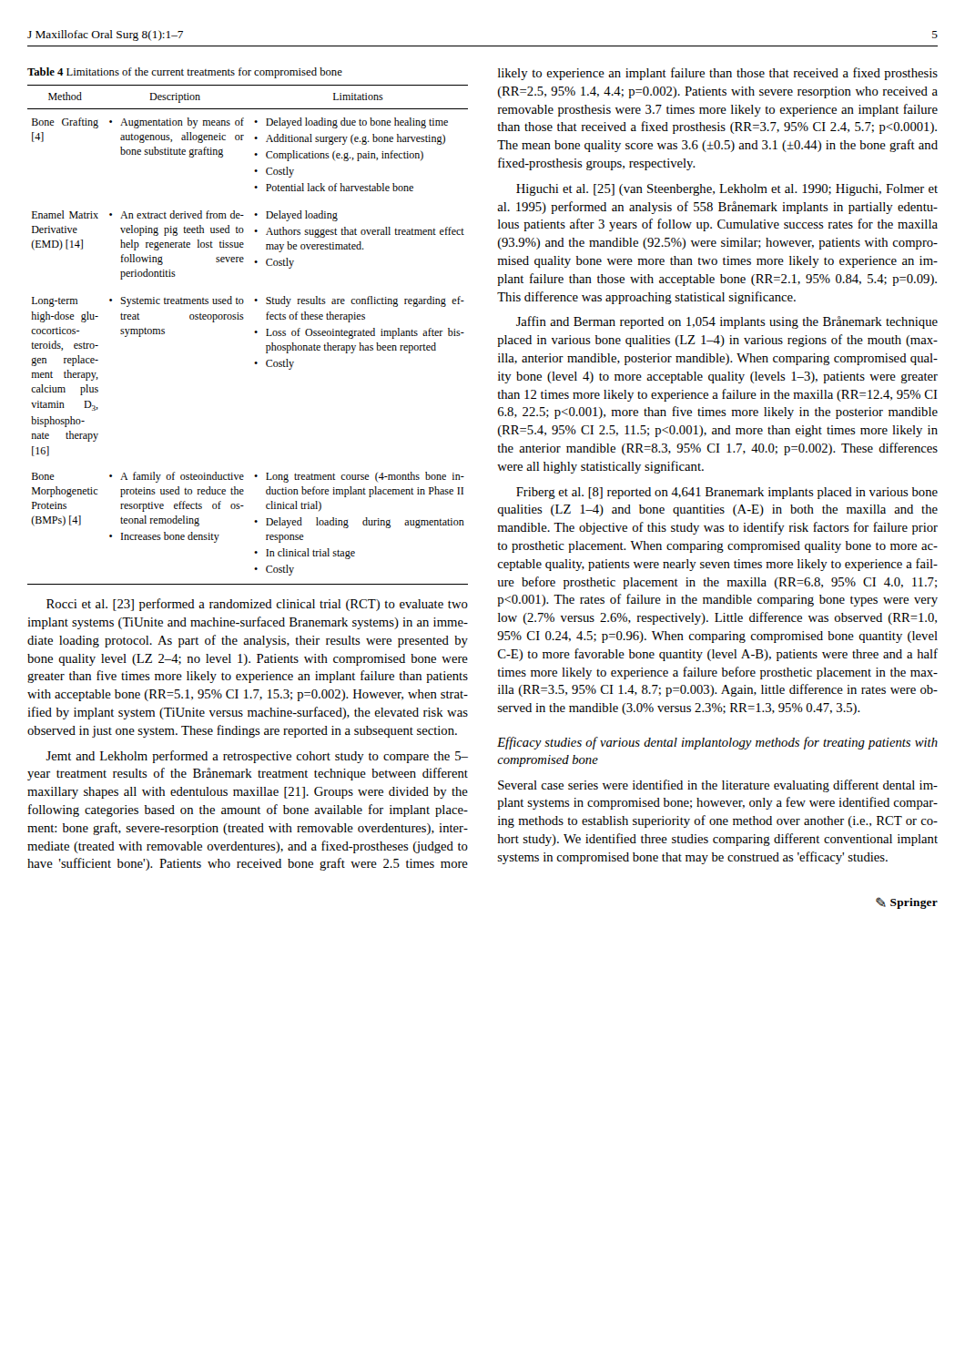J Maxillofac Oral Surg 8(1):1–7 5
Table 4 Limitations of the current treatments for compromised bone
| Method | Description | Limitations |
| --- | --- | --- |
| Bone Grafting [4] | Augmentation by means of autogenous, allogeneic or bone substitute grafting | Delayed loading due to bone healing time Additional surgery (e.g. bone harvesting) Complications (e.g., pain, infection) Costly Potential lack of harvestable bone |
| Enamel Matrix Derivative (EMD) [14] | An extract derived from developing pig teeth used to help regenerate lost tissue following severe periodontitis | Delayed loading Authors suggest that overall treatment effect may be overestimated. Costly |
| Long-term high-dose glucocorticosteroids, estrogen replacement therapy, calcium plus vitamin D 3 , bisphosphonate therapy [16] | Systemic treatments used to treat osteoporosis symptoms | Study results are conflicting regarding effects of these therapies Loss of Osseointegrated implants after bisphosphonate therapy has been reported Costly |
| Bone Morphogenetic Proteins (BMPs) [4] | A family of osteoinductive proteins used to reduce the resorptive effects of osteonal remodeling Increases bone density | Long treatment course (4-months bone induction before implant placement in Phase II clinical trial) Delayed loading during augmentation response In clinical trial stage Costly |
Rocci et al. [23] performed a randomized clinical trial (RCT) to evaluate two implant systems (TiUnite and machine-surfaced Branemark systems) in an immediate loading protocol. As part of the analysis, their results were presented by bone quality level (LZ 2–4; no level 1). Patients with compromised bone were greater than five times more likely to experience an implant failure than patients with acceptable bone (RR=5.1, 95% CI 1.7, 15.3; p=0.002). However, when stratified by implant system (TiUnite versus machine-surfaced), the elevated risk was observed in just one system. These findings are reported in a subsequent section.
Jemt and Lekholm performed a retrospective cohort study to compare the 5–year treatment results of the Brånemark treatment technique between different maxillary shapes all with edentulous maxillae [21]. Groups were divided by the following categories based on the amount of bone available for implant placement: bone graft, severe-resorption (treated with removable overdentures), intermediate (treated with removable overdentures), and a fixed-prostheses (judged to have 'sufficient bone'). Patients who received bone graft were 2.5 times more likely to experience an implant failure than those that received a fixed prosthesis (RR=2.5, 95% 1.4, 4.4; p=0.002). Patients with severe resorption who received a removable prosthesis were 3.7 times more likely to experience an implant failure than those that received a fixed prosthesis (RR=3.7, 95% CI 2.4, 5.7; p<0.0001). The mean bone quality score was 3.6 (±0.5) and 3.1 (±0.44) in the bone graft and fixed-prosthesis groups, respectively.
Higuchi et al. [25] (van Steenberghe, Lekholm et al. 1990; Higuchi, Folmer et al. 1995) performed an analysis of 558 Brånemark implants in partially edentulous patients after 3 years of follow up. Cumulative success rates for the maxilla (93.9%) and the mandible (92.5%) were similar; however, patients with compromised quality bone were more than two times more likely to experience an implant failure than those with acceptable bone (RR=2.1, 95% 0.84, 5.4; p=0.09). This difference was approaching statistical significance.
Jaffin and Berman reported on 1,054 implants using the Brånemark technique placed in various bone qualities (LZ 1–4) in various regions of the mouth (maxilla, anterior mandible, posterior mandible). When comparing compromised quality bone (level 4) to more acceptable quality (levels 1–3), patients were greater than 12 times more likely to experience a failure in the maxilla (RR=12.4, 95% CI 6.8, 22.5; p<0.001), more than five times more likely in the posterior mandible (RR=5.4, 95% CI 2.5, 11.5; p<0.001), and more than eight times more likely in the anterior mandible (RR=8.3, 95% CI 1.7, 40.0; p=0.002). These differences were all highly statistically significant.
Friberg et al. [8] reported on 4,641 Branemark implants placed in various bone qualities (LZ 1–4) and bone quantities (A-E) in both the maxilla and the mandible. The objective of this study was to identify risk factors for failure prior to prosthetic placement. When comparing compromised quality bone to more acceptable quality, patients were nearly seven times more likely to experience a failure before prosthetic placement in the maxilla (RR=6.8, 95% CI 4.0, 11.7; p<0.001). The rates of failure in the mandible comparing bone types were very low (2.7% versus 2.6%, respectively). Little difference was observed (RR=1.0, 95% CI 0.24, 4.5; p=0.96). When comparing compromised bone quantity (level C-E) to more favorable bone quantity (level A-B), patients were three and a half times more likely to experience a failure before prosthetic placement in the maxilla (RR=3.5, 95% CI 1.4, 8.7; p=0.003). Again, little difference in rates were observed in the mandible (3.0% versus 2.3%; RR=1.3, 95% 0.47, 3.5).
Efficacy studies of various dental implantology methods for treating patients with compromised bone
Several case series were identified in the literature evaluating different dental implant systems in compromised bone; however, only a few were identified comparing methods to establish superiority of one method over another (i.e., RCT or cohort study). We identified three studies comparing different conventional implant systems in compromised bone that may be construed as 'efficacy' studies.
✎Springer